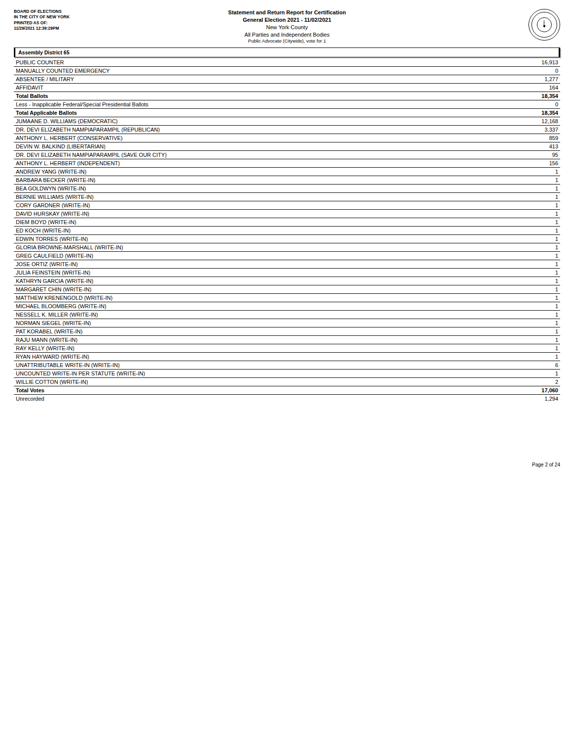BOARD OF ELECTIONS
IN THE CITY OF NEW YORK
PRINTED AS OF:
11/29/2021 12:39:29PM
Statement and Return Report for Certification
General Election 2021 - 11/02/2021
New York County
All Parties and Independent Bodies
Public Advocate (Citywide), vote for 1
Assembly District 65
| PUBLIC COUNTER | 16,913 |
| MANUALLY COUNTED EMERGENCY | 0 |
| ABSENTEE / MILITARY | 1,277 |
| AFFIDAVIT | 164 |
| Total Ballots | 18,354 |
| Less - Inapplicable Federal/Special Presidential Ballots | 0 |
| Total Applicable Ballots | 18,354 |
| JUMAANE D. WILLIAMS (DEMOCRATIC) | 12,168 |
| DR. DEVI ELIZABETH NAMPIAPARAMPIL (REPUBLICAN) | 3,337 |
| ANTHONY L. HERBERT (CONSERVATIVE) | 859 |
| DEVIN W. BALKIND (LIBERTARIAN) | 413 |
| DR. DEVI ELIZABETH NAMPIAPARAMPIL (SAVE OUR CITY) | 95 |
| ANTHONY L. HERBERT (INDEPENDENT) | 156 |
| ANDREW YANG (WRITE-IN) | 1 |
| BARBARA BECKER (WRITE-IN) | 1 |
| BEA GOLDWYN (WRITE-IN) | 1 |
| BERNIE WILLIAMS (WRITE-IN) | 1 |
| CORY GARDNER (WRITE-IN) | 1 |
| DAVID HURSKAY (WRITE-IN) | 1 |
| DIEM BOYD (WRITE-IN) | 1 |
| ED KOCH (WRITE-IN) | 1 |
| EDWIN TORRES (WRITE-IN) | 1 |
| GLORIA BROWNE-MARSHALL (WRITE-IN) | 1 |
| GREG CAULFIELD (WRITE-IN) | 1 |
| JOSE ORTIZ (WRITE-IN) | 1 |
| JULIA FEINSTEIN (WRITE-IN) | 1 |
| KATHRYN GARCIA (WRITE-IN) | 1 |
| MARGARET CHIN (WRITE-IN) | 1 |
| MATTHEW KRENENGOLD (WRITE-IN) | 1 |
| MICHAEL BLOOMBERG (WRITE-IN) | 1 |
| NESSELL K. MILLER (WRITE-IN) | 1 |
| NORMAN SIEGEL (WRITE-IN) | 1 |
| PAT KORABEL (WRITE-IN) | 1 |
| RAJU MANN (WRITE-IN) | 1 |
| RAY KELLY (WRITE-IN) | 1 |
| RYAN HAYWARD (WRITE-IN) | 1 |
| UNATTRIBUTABLE WRITE-IN (WRITE-IN) | 6 |
| UNCOUNTED WRITE-IN PER STATUTE (WRITE-IN) | 1 |
| WILLIE COTTON (WRITE-IN) | 2 |
| Total Votes | 17,060 |
| Unrecorded | 1,294 |
Page 2 of 24